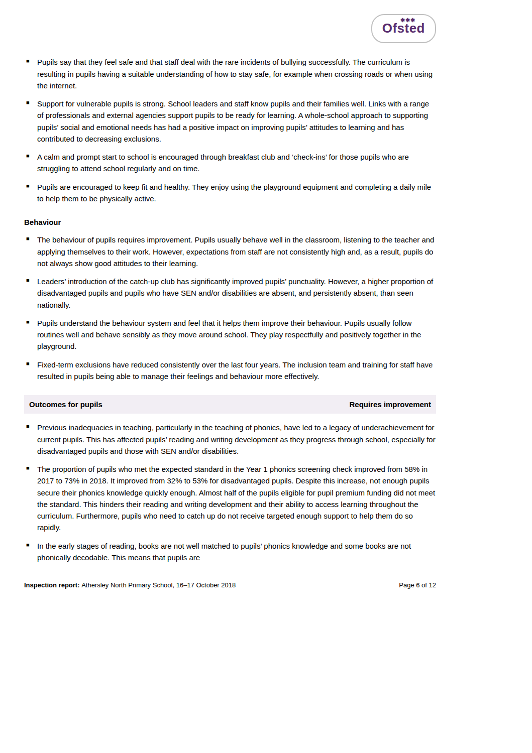✱✱✱Ofsted
Pupils say that they feel safe and that staff deal with the rare incidents of bullying successfully. The curriculum is resulting in pupils having a suitable understanding of how to stay safe, for example when crossing roads or when using the internet.
Support for vulnerable pupils is strong. School leaders and staff know pupils and their families well. Links with a range of professionals and external agencies support pupils to be ready for learning. A whole-school approach to supporting pupils’ social and emotional needs has had a positive impact on improving pupils’ attitudes to learning and has contributed to decreasing exclusions.
A calm and prompt start to school is encouraged through breakfast club and ‘check-ins’ for those pupils who are struggling to attend school regularly and on time.
Pupils are encouraged to keep fit and healthy. They enjoy using the playground equipment and completing a daily mile to help them to be physically active.
Behaviour
The behaviour of pupils requires improvement. Pupils usually behave well in the classroom, listening to the teacher and applying themselves to their work. However, expectations from staff are not consistently high and, as a result, pupils do not always show good attitudes to their learning.
Leaders’ introduction of the catch-up club has significantly improved pupils’ punctuality. However, a higher proportion of disadvantaged pupils and pupils who have SEN and/or disabilities are absent, and persistently absent, than seen nationally.
Pupils understand the behaviour system and feel that it helps them improve their behaviour. Pupils usually follow routines well and behave sensibly as they move around school. They play respectfully and positively together in the playground.
Fixed-term exclusions have reduced consistently over the last four years. The inclusion team and training for staff have resulted in pupils being able to manage their feelings and behaviour more effectively.
Outcomes for pupils Requires improvement
Previous inadequacies in teaching, particularly in the teaching of phonics, have led to a legacy of underachievement for current pupils. This has affected pupils’ reading and writing development as they progress through school, especially for disadvantaged pupils and those with SEN and/or disabilities.
The proportion of pupils who met the expected standard in the Year 1 phonics screening check improved from 58% in 2017 to 73% in 2018. It improved from 32% to 53% for disadvantaged pupils. Despite this increase, not enough pupils secure their phonics knowledge quickly enough. Almost half of the pupils eligible for pupil premium funding did not meet the standard. This hinders their reading and writing development and their ability to access learning throughout the curriculum. Furthermore, pupils who need to catch up do not receive targeted enough support to help them do so rapidly.
In the early stages of reading, books are not well matched to pupils’ phonics knowledge and some books are not phonically decodable. This means that pupils are
Inspection report: Athersley North Primary School, 16–17 October 2018
Page 6 of 12